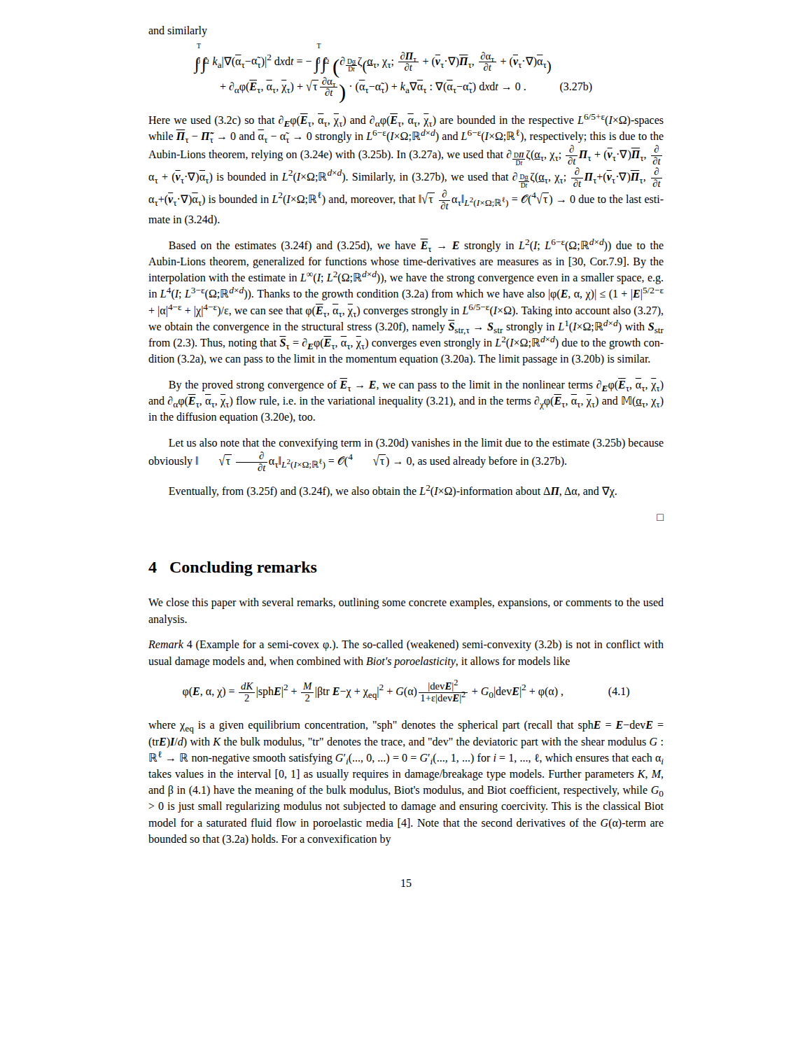and similarly
∫T 0∫Ω ka|∇(ατ−α̃τ)|2 dxdt = − ∫T 0∫Ω (∂Dα Dtζ(ατ, χτ; ∂Πτ∂t + (vτ·∇)Πτ, ∂ατ∂t + (vτ·∇)ατ)
+ ∂αφ(Eτ, ατ, χτ) + √τ∂ατ∂t) · (ατ−α̃τ) + ka∇ατ : ∇(ατ−α̃τ) dxdt → 0 .
(3.27b)
Here we used (3.2c) so that ∂Eφ(Eτ, ατ, χτ) and ∂αφ(Eτ, ατ, χτ) are bounded in the respective L6/5+ε(I×Ω)-spaces while Πτ − Π̃τ → 0 and ατ − α̃τ → 0 strongly in L6−ε(I×Ω;ℝd×d) and L6−ε(I×Ω;ℝℓ), respectively; this is due to the Aubin-Lions theorem, relying on (3.24e) with (3.25b). In (3.27a), we used that ∂DΠ Dtζ(ατ, χτ; ∂∂t Πτ + (vτ·∇)Πτ, ∂∂tατ + (vτ·∇)ατ) is bounded in L2(I×Ω;ℝd×d). Similarly, in (3.27b), we used that ∂Dα Dtζ(ατ, χτ; ∂∂t Πτ+(vτ·∇)Πτ, ∂∂tατ+(vτ·∇)ατ) is bounded in L2(I×Ω;ℝℓ) and, moreover, that ‖√τ ∂∂tατ‖L2(I×Ω;ℝℓ) = 𝒪(4√τ) → 0 due to the last estimate in (3.24d).
Based on the estimates (3.24f) and (3.25d), we have Eτ → E strongly in L2(I; L6−ε(Ω;ℝd×d)) due to the Aubin-Lions theorem, generalized for functions whose time-derivatives are measures as in [30, Cor.7.9]. By the interpolation with the estimate in L∞(I; L2(Ω;ℝd×d)), we have the strong convergence even in a smaller space, e.g. in L4(I; L3−ε(Ω;ℝd×d)). Thanks to the growth condition (3.2a) from which we have also |φ(E, α, χ)| ≤ (1 + |E|5/2−ε + |α|4−ε + |χ|4−ε)/ε, we can see that φ(Eτ, ατ, χτ) converges strongly in L6/5−ε(I×Ω). Taking into account also (3.27), we obtain the convergence in the structural stress (3.20f), namely Sstr,τ → Sstr strongly in L1(I×Ω;ℝd×d) with Sstr from (2.3). Thus, noting that Sτ = ∂Eφ(Eτ, ατ, χτ) converges even strongly in L2(I×Ω;ℝd×d) due to the growth condition (3.2a), we can pass to the limit in the momentum equation (3.20a). The limit passage in (3.20b) is similar.
By the proved strong convergence of Eτ → E, we can pass to the limit in the nonlinear terms ∂Eφ(Eτ, ατ, χτ) and ∂αφ(Eτ, ατ, χτ) flow rule, i.e. in the variational inequality (3.21), and in the terms ∂χφ(Eτ, ατ, χτ) and 𝕄(ατ, χτ) in the diffusion equation (3.20e), too.
Let us also note that the convexifying term in (3.20d) vanishes in the limit due to the estimate (3.25b) because obviously ‖√τ ∂∂tατ‖L2(I×Ω;ℝℓ) = 𝒪(4√τ) → 0, as used already before in (3.27b).
Eventually, from (3.25f) and (3.24f), we also obtain the L2(I×Ω)-information about ΔΠ, Δα, and ∇χ.
□
4 Concluding remarks
We close this paper with several remarks, outlining some concrete examples, expansions, or comments to the used analysis.
Remark 4 (Example for a semi-covex φ.). The so-called (weakened) semi-convexity (3.2b) is not in conflict with usual damage models and, when combined with Biot's poroelasticity, it allows for models like
φ(E, α, χ) = dK 2|sphE|2 + M 2|βtr E−χ + χeq|2 + G(α)|devE|21+ε|devE|2 + G0|devE|2 + φ(α) ,
(4.1)
where χeq is a given equilibrium concentration, "sph" denotes the spherical part (recall that sphE = E−devE = (trE)I/d) with K the bulk modulus, "tr" denotes the trace, and "dev" the deviatoric part with the shear modulus G : ℝℓ → ℝ non-negative smooth satisfying G′i(..., 0, ...) = 0 = G′i(..., 1, ...) for i = 1, ..., ℓ, which ensures that each αi takes values in the interval [0, 1] as usually requires in damage/breakage type models. Further parameters K, M, and β in (4.1) have the meaning of the bulk modulus, Biot's modulus, and Biot coefficient, respectively, while G0 > 0 is just small regularizing modulus not subjected to damage and ensuring coercivity. This is the classical Biot model for a saturated fluid flow in poroelastic media [4]. Note that the second derivatives of the G(α)-term are bounded so that (3.2a) holds. For a convexification by
15